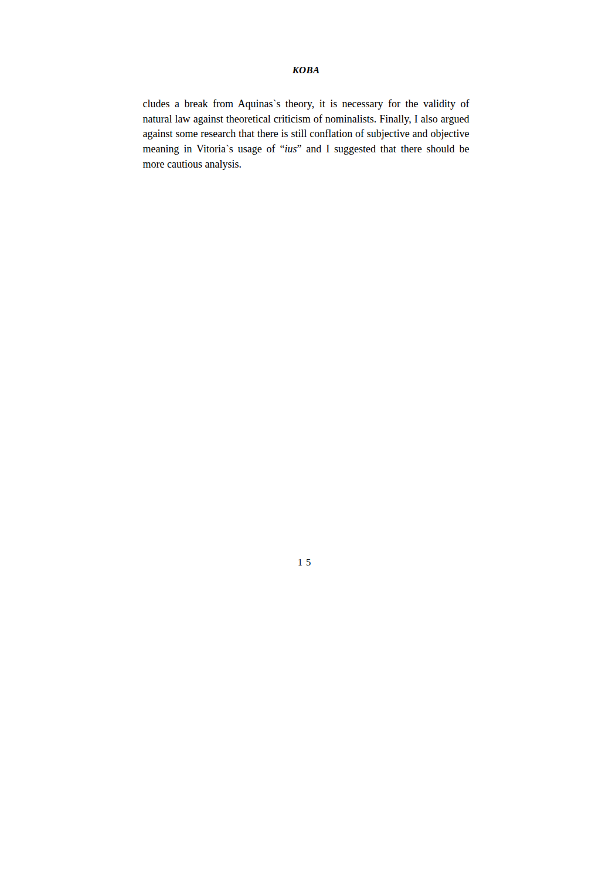KOBA
cludes a break from Aquinas`s theory, it is necessary for the validity of natural law against theoretical criticism of nominalists. Finally, I also argued against some research that there is still conflation of subjective and objective meaning in Vitoria`s usage of “ius” and I suggested that there should be more cautious analysis.
15